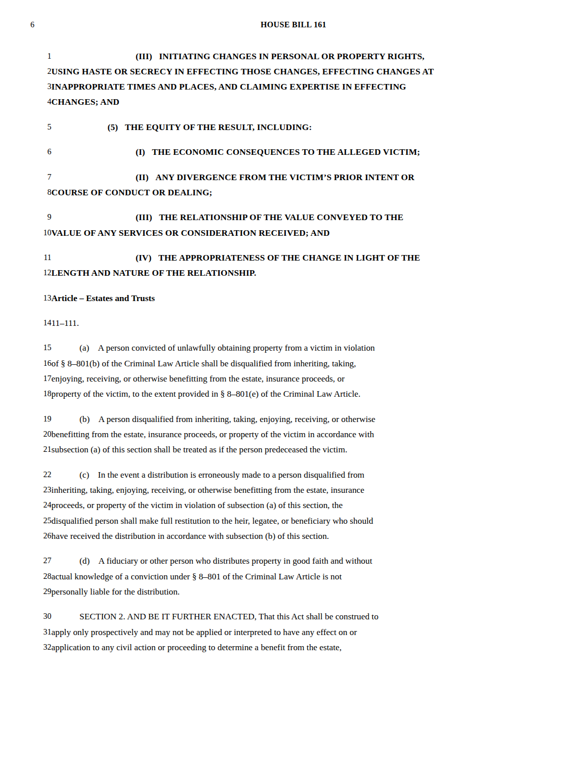6
HOUSE BILL 161
| 1 | (III) INITIATING CHANGES IN PERSONAL OR PROPERTY RIGHTS, |
| 2 | USING HASTE OR SECRECY IN EFFECTING THOSE CHANGES, EFFECTING CHANGES AT |
| 3 | INAPPROPRIATE TIMES AND PLACES, AND CLAIMING EXPERTISE IN EFFECTING |
| 4 | CHANGES; AND |
| 5 | (5) THE EQUITY OF THE RESULT, INCLUDING: |
| 6 | (I) THE ECONOMIC CONSEQUENCES TO THE ALLEGED VICTIM; |
| 7 | (II) ANY DIVERGENCE FROM THE VICTIM’S PRIOR INTENT OR |
| 8 | COURSE OF CONDUCT OR DEALING; |
| 9 | (III) THE RELATIONSHIP OF THE VALUE CONVEYED TO THE |
| 10 | VALUE OF ANY SERVICES OR CONSIDERATION RECEIVED; AND |
| 11 | (IV) THE APPROPRIATENESS OF THE CHANGE IN LIGHT OF THE |
| 12 | LENGTH AND NATURE OF THE RELATIONSHIP. |
| 13 | Article – Estates and Trusts |
| 14 | 11–111. |
| 15 | (a) A person convicted of unlawfully obtaining property from a victim in violation |
| 16 | of § 8–801(b) of the Criminal Law Article shall be disqualified from inheriting, taking, |
| 17 | enjoying, receiving, or otherwise benefitting from the estate, insurance proceeds, or |
| 18 | property of the victim, to the extent provided in § 8–801(e) of the Criminal Law Article. |
| 19 | (b) A person disqualified from inheriting, taking, enjoying, receiving, or otherwise |
| 20 | benefitting from the estate, insurance proceeds, or property of the victim in accordance with |
| 21 | subsection (a) of this section shall be treated as if the person predeceased the victim. |
| 22 | (c) In the event a distribution is erroneously made to a person disqualified from |
| 23 | inheriting, taking, enjoying, receiving, or otherwise benefitting from the estate, insurance |
| 24 | proceeds, or property of the victim in violation of subsection (a) of this section, the |
| 25 | disqualified person shall make full restitution to the heir, legatee, or beneficiary who should |
| 26 | have received the distribution in accordance with subsection (b) of this section. |
| 27 | (d) A fiduciary or other person who distributes property in good faith and without |
| 28 | actual knowledge of a conviction under § 8–801 of the Criminal Law Article is not |
| 29 | personally liable for the distribution. |
| 30 | SECTION 2. AND BE IT FURTHER ENACTED, That this Act shall be construed to |
| 31 | apply only prospectively and may not be applied or interpreted to have any effect on or |
| 32 | application to any civil action or proceeding to determine a benefit from the estate, |